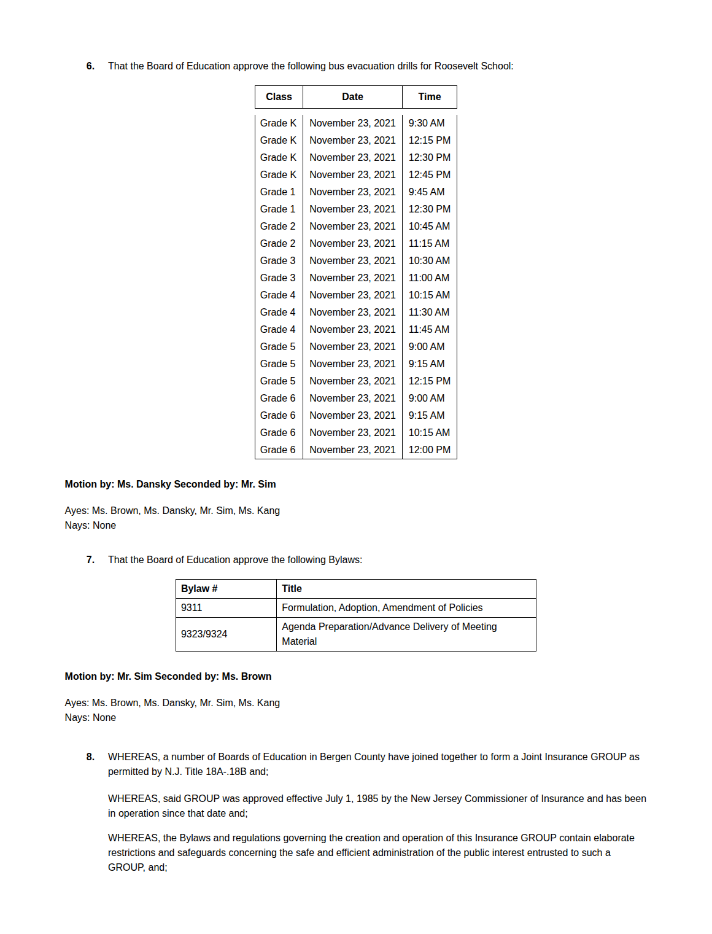6. That the Board of Education approve the following bus evacuation drills for Roosevelt School:
| Class | Date | Time |
| --- | --- | --- |
| Grade K | November 23, 2021 | 9:30 AM |
| Grade K | November 23, 2021 | 12:15 PM |
| Grade K | November 23, 2021 | 12:30 PM |
| Grade K | November 23, 2021 | 12:45 PM |
| Grade 1 | November 23, 2021 | 9:45 AM |
| Grade 1 | November 23, 2021 | 12:30 PM |
| Grade 2 | November 23, 2021 | 10:45 AM |
| Grade 2 | November 23, 2021 | 11:15 AM |
| Grade 3 | November 23, 2021 | 10:30 AM |
| Grade 3 | November 23, 2021 | 11:00 AM |
| Grade 4 | November 23, 2021 | 10:15 AM |
| Grade 4 | November 23, 2021 | 11:30 AM |
| Grade 4 | November 23, 2021 | 11:45 AM |
| Grade 5 | November 23, 2021 | 9:00 AM |
| Grade 5 | November 23, 2021 | 9:15 AM |
| Grade 5 | November 23, 2021 | 12:15 PM |
| Grade 6 | November 23, 2021 | 9:00 AM |
| Grade 6 | November 23, 2021 | 9:15 AM |
| Grade 6 | November 23, 2021 | 10:15 AM |
| Grade 6 | November 23, 2021 | 12:00 PM |
Motion by: Ms. Dansky Seconded by: Mr. Sim
Ayes: Ms. Brown, Ms. Dansky, Mr. Sim, Ms. Kang
Nays: None
7. That the Board of Education approve the following Bylaws:
| Bylaw # | Title |
| --- | --- |
| 9311 | Formulation, Adoption, Amendment of Policies |
| 9323/9324 | Agenda Preparation/Advance Delivery of Meeting Material |
Motion by: Mr. Sim Seconded by: Ms. Brown
Ayes: Ms. Brown, Ms. Dansky, Mr. Sim, Ms. Kang
Nays: None
8. WHEREAS, a number of Boards of Education in Bergen County have joined together to form a Joint Insurance GROUP as permitted by N.J. Title 18A-.18B and;
WHEREAS, said GROUP was approved effective July 1, 1985 by the New Jersey Commissioner of Insurance and has been in operation since that date and;
WHEREAS, the Bylaws and regulations governing the creation and operation of this Insurance GROUP contain elaborate restrictions and safeguards concerning the safe and efficient administration of the public interest entrusted to such a GROUP, and;